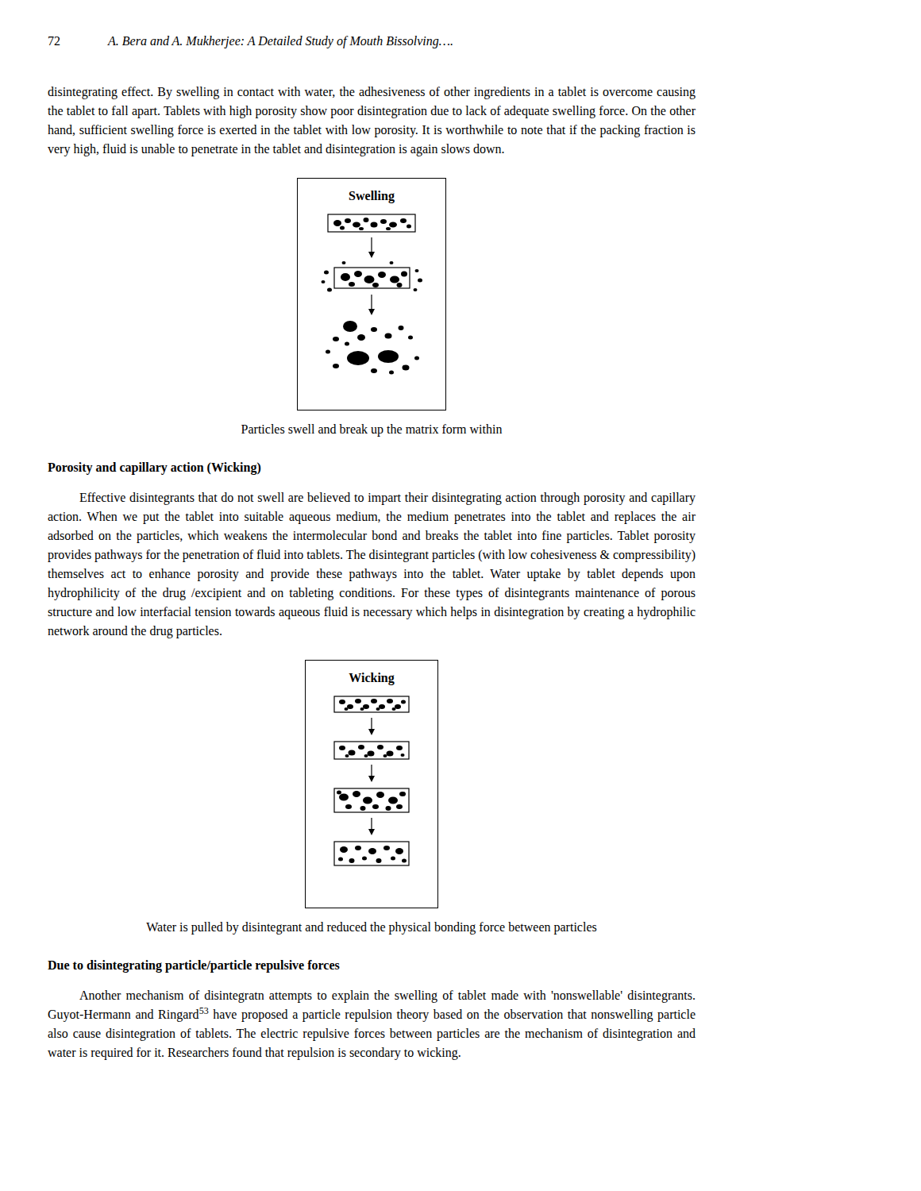72 A. Bera and A. Mukherjee: A Detailed Study of Mouth Bissolving….
disintegrating effect. By swelling in contact with water, the adhesiveness of other ingredients in a tablet is overcome causing the tablet to fall apart. Tablets with high porosity show poor disintegration due to lack of adequate swelling force. On the other hand, sufficient swelling force is exerted in the tablet with low porosity. It is worthwhile to note that if the packing fraction is very high, fluid is unable to penetrate in the tablet and disintegration is again slows down.
Swelling
Particles swell and break up the matrix form within
Porosity and capillary action (Wicking)
Effective disintegrants that do not swell are believed to impart their disintegrating action through porosity and capillary action. When we put the tablet into suitable aqueous medium, the medium penetrates into the tablet and replaces the air adsorbed on the particles, which weakens the intermolecular bond and breaks the tablet into fine particles. Tablet porosity provides pathways for the penetration of fluid into tablets. The disintegrant particles (with low cohesiveness & compressibility) themselves act to enhance porosity and provide these pathways into the tablet. Water uptake by tablet depends upon hydrophilicity of the drug /excipient and on tableting conditions. For these types of disintegrants maintenance of porous structure and low interfacial tension towards aqueous fluid is necessary which helps in disintegration by creating a hydrophilic network around the drug particles.
Wicking
Water is pulled by disintegrant and reduced the physical bonding force between particles
Due to disintegrating particle/particle repulsive forces
Another mechanism of disintegratn attempts to explain the swelling of tablet made with 'nonswellable' disintegrants. Guyot-Hermann and Ringard53 have proposed a particle repulsion theory based on the observation that nonswelling particle also cause disintegration of tablets. The electric repulsive forces between particles are the mechanism of disintegration and water is required for it. Researchers found that repulsion is secondary to wicking.